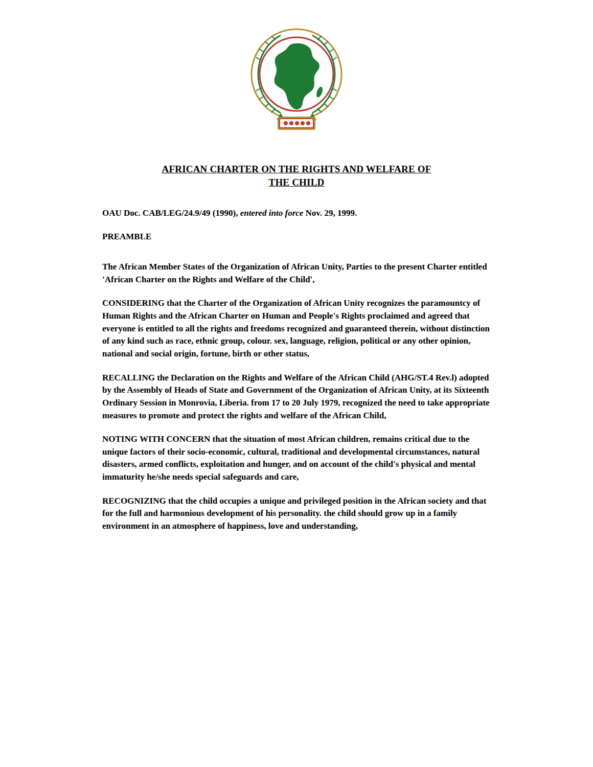AFRICAN CHARTER ON THE RIGHTS AND WELFARE OF
THE CHILD
OAU Doc. CAB/LEG/24.9/49 (1990), entered into force Nov. 29, 1999.
PREAMBLE
The African Member States of the Organization of African Unity, Parties to the present Charter entitled 'African Charter on the Rights and Welfare of the Child',
CONSIDERING that the Charter of the Organization of African Unity recognizes the paramountcy of Human Rights and the African Charter on Human and People's Rights proclaimed and agreed that everyone is entitled to all the rights and freedoms recognized and guaranteed therein, without distinction of any kind such as race, ethnic group, colour. sex, language, religion, political or any other opinion, national and social origin, fortune, birth or other status,
RECALLING the Declaration on the Rights and Welfare of the African Child (AHG/ST.4 Rev.l) adopted by the Assembly of Heads of State and Government of the Organization of African Unity, at its Sixteenth Ordinary Session in Monrovia, Liberia. from 17 to 20 July 1979, recognized the need to take appropriate measures to promote and protect the rights and welfare of the African Child,
NOTING WITH CONCERN that the situation of most African children, remains critical due to the unique factors of their socio-economic, cultural, traditional and developmental circumstances, natural disasters, armed conflicts, exploitation and hunger, and on account of the child's physical and mental immaturity he/she needs special safeguards and care,
RECOGNIZING that the child occupies a unique and privileged position in the African society and that for the full and harmonious development of his personality. the child should grow up in a family environment in an atmosphere of happiness, love and understanding,